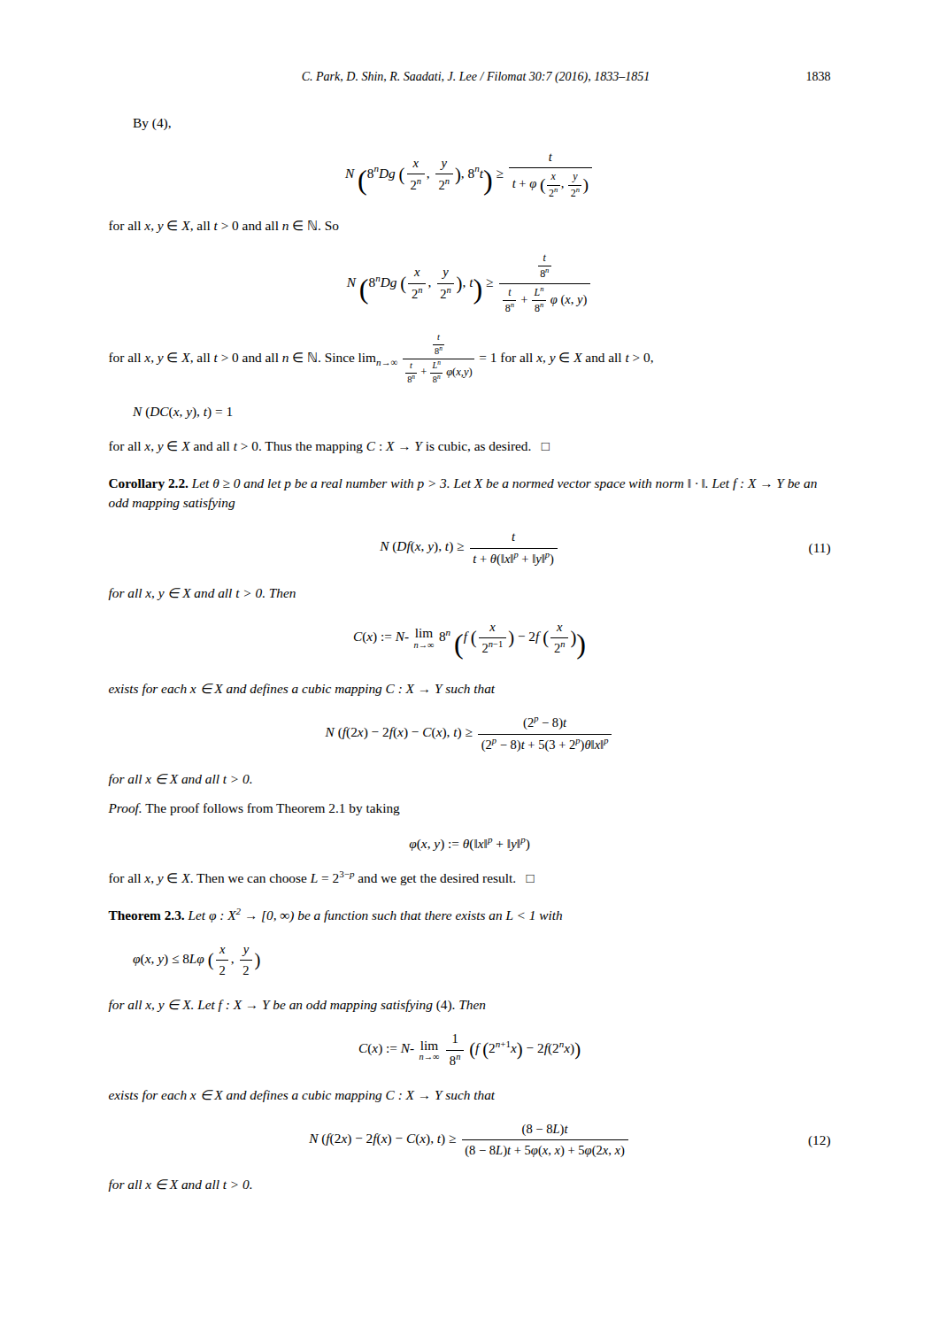C. Park, D. Shin, R. Saadati, J. Lee / Filomat 30:7 (2016), 1833–1851 1838
By (4),
N (8nDg (x 2n, y 2n), 8nt) ≥ tt + φ (x 2n, y 2n)
for all x, y ∈ X, all t > 0 and all n ∈ ℕ. So
N (8nDg (x 2n, y 2n), t) ≥ t 8n t 8n + Ln 8n φ (x, y)
for all x, y ∈ X, all t > 0 and all n ∈ ℕ. Since limn→∞ t 8n t 8n + Ln 8n φ(x,y) = 1 for all x, y ∈ X and all t > 0,
N (DC(x, y), t) = 1
for all x, y ∈ X and all t > 0. Thus the mapping C : X → Y is cubic, as desired. □
Corollary 2.2. Let θ ≥ 0 and let p be a real number with p > 3. Let X be a normed vector space with norm ‖ · ‖. Let f : X → Y be an odd mapping satisfying
N (Df(x, y), t) ≥ tt + θ(‖x‖p + ‖y‖p) (11)
for all x, y ∈ X and all t > 0. Then
C(x) := N- lim n→∞ 8n (f (x 2n−1) − 2f (x 2n))
exists for each x ∈ X and defines a cubic mapping C : X → Y such that
N (f(2x) − 2f(x) − C(x), t) ≥ (2p − 8)t(2p − 8)t + 5(3 + 2p)θ‖x‖p
for all x ∈ X and all t > 0.
Proof. The proof follows from Theorem 2.1 by taking
φ(x, y) := θ(‖x‖p + ‖y‖p)
for all x, y ∈ X. Then we can choose L = 23−p and we get the desired result. □
Theorem 2.3. Let φ : X2 → [0, ∞) be a function such that there exists an L < 1 with
φ(x, y) ≤ 8Lφ (x 2, y 2)
for all x, y ∈ X. Let f : X → Y be an odd mapping satisfying (4). Then
C(x) := N- lim n→∞ 18n (f (2n+1x) − 2f(2nx))
exists for each x ∈ X and defines a cubic mapping C : X → Y such that
N (f(2x) − 2f(x) − C(x), t) ≥ (8 − 8L)t(8 − 8L)t + 5φ(x, x) + 5φ(2x, x) (12)
for all x ∈ X and all t > 0.